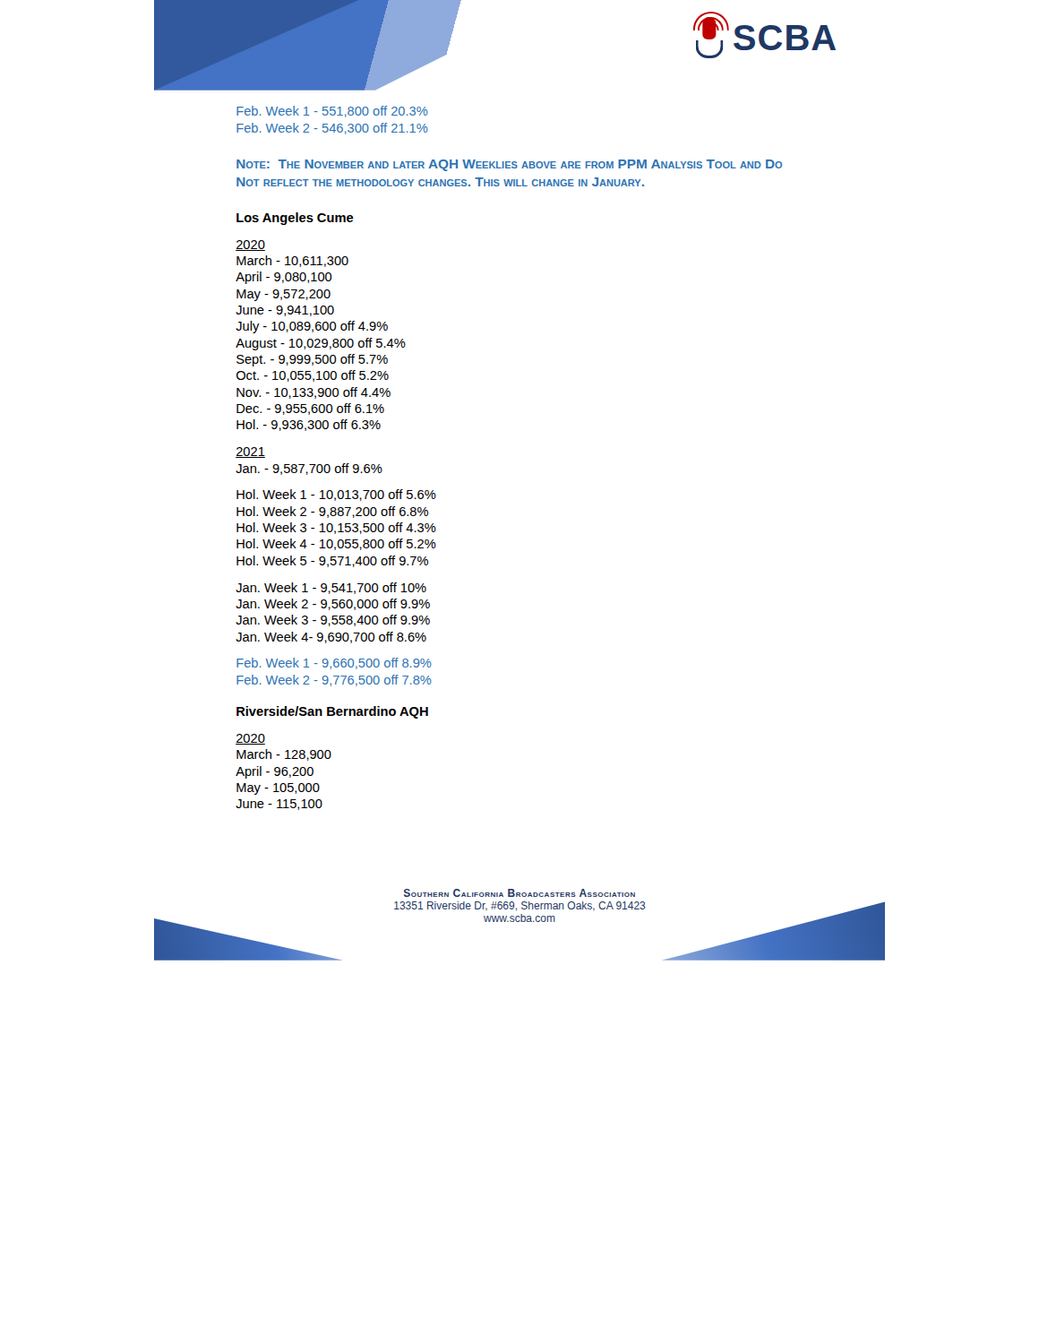SCBA
Feb. Week 1 - 551,800 off 20.3%
Feb. Week 2 - 546,300 off 21.1%
Note: The November and later AQH Weeklies above are from PPM Analysis Tool and Do Not reflect the methodology changes. This will change in January.
Los Angeles Cume
2020
March - 10,611,300
April - 9,080,100
May - 9,572,200
June - 9,941,100
July - 10,089,600 off 4.9%
August - 10,029,800 off 5.4%
Sept. - 9,999,500 off 5.7%
Oct. - 10,055,100 off 5.2%
Nov. - 10,133,900 off 4.4%
Dec. - 9,955,600 off 6.1%
Hol. - 9,936,300 off 6.3%
2021
Jan. - 9,587,700 off 9.6%
Hol. Week 1 - 10,013,700 off 5.6%
Hol. Week 2 - 9,887,200 off 6.8%
Hol. Week 3 - 10,153,500 off 4.3%
Hol. Week 4 - 10,055,800 off 5.2%
Hol. Week 5 - 9,571,400 off 9.7%
Jan. Week 1 - 9,541,700 off 10%
Jan. Week 2 - 9,560,000 off 9.9%
Jan. Week 3 - 9,558,400 off 9.9%
Jan. Week 4- 9,690,700 off 8.6%
Feb. Week 1 - 9,660,500 off 8.9%
Feb. Week 2 - 9,776,500 off 7.8%
Riverside/San Bernardino AQH
2020
March - 128,900
April - 96,200
May - 105,000
June - 115,100
Southern California Broadcasters Association
13351 Riverside Dr, #669, Sherman Oaks, CA 91423
www.scba.com